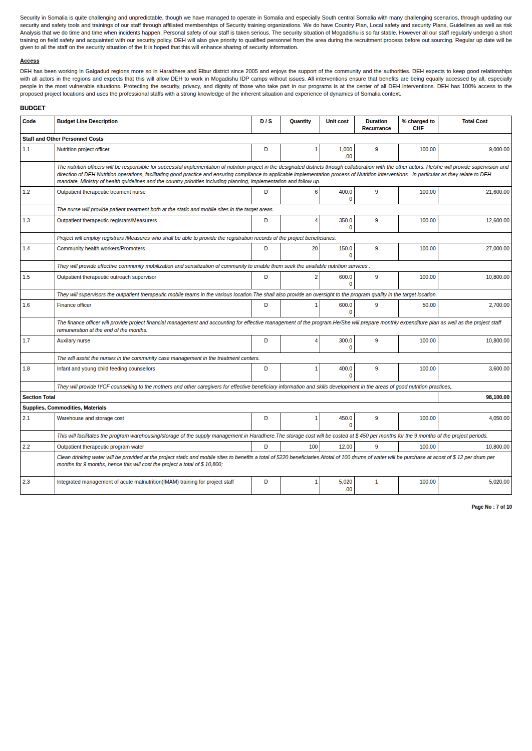Security in Somalia is quite challenging and unpredictable, though we have managed to operate in Somalia and especially South central Somalia with many challenging scenarios, through updating our security and safety tools and trainings of our staff through affiliated memberships of Security training organizations. We do have Country Plan, Local safety and security Plans, Guidelines as well as risk Analysis that we do time and time when incidents happen. Personal safety of our staff is taken serious. The security situation of Mogadishu is so far stable. However all our staff regularly undergo a short training on field safety and acquainted with our security policy. DEH will also give priority to qualified personnel from the area during the recruitment process before out sourcing. Regular up date will be given to all the staff on the security situation of the It is hoped that this will enhance sharing of security information.
Access
DEH has been working in Galgadud regions more so in Haradhere and Elbur district since 2005 and enjoys the support of the community and the authorities. DEH expects to keep good relationships with all actors in the regions and expects that this will allow DEH to work in Mogadishu IDP camps without issues. All interventions ensure that benefits are being equally accessed by all, especially people in the most vulnerable situations. Protecting the security, privacy, and dignity of those who take part in our programs is at the center of all DEH interventions. DEH has 100% access to the proposed project locations and uses the professional staffs with a strong knowledge of the inherent situation and experience of dynamics of Somalia context.
BUDGET
| Code | Budget Line Description | D / S | Quantity | Unit cost | Duration Recurrance | % charged to CHF | Total Cost |
| --- | --- | --- | --- | --- | --- | --- | --- |
| Staff and Other Personnel Costs |
| 1.1 | Nutrition project officer | D | 1 | 1,000 .00 | 9 | 100.00 | 9,000.00 |
| | The nutrition officers will be responsible for successful implementation of nutrition project in the designated districts through collaboration with the other actors. He/she will provide supervision and direction of DEH Nutrition operations, facilitating good practice and ensuring compliance to applicable implementation process of Nutrition interventions - in particular as they relate to DEH mandate, Ministry of health guidelines and the country priorities including planning, implementation and follow up. |
| 1.2 | Outpatient therapeutic treament nurse | D | 6 | 400.0 0 | 9 | 100.00 | 21,600.00 |
| | The nurse will provide patient treatment both at the static and mobile sites in the target areas. |
| 1.3 | Outpatient therapeutic regisrars/Measurers | D | 4 | 350.0 0 | 9 | 100.00 | 12,600.00 |
| | Project will employ registrars /Measures who shall be able to provide the registration records of the project beneficiaries. |
| 1.4 | Community health workers/Promoters | D | 20 | 150.0 0 | 9 | 100.00 | 27,000.00 |
| | They will provide effective community mobilization and sensitization of community to enable them seek the available nutrition services . |
| 1.5 | Outpatient therapeutic outreach supervisor | D | 2 | 600.0 0 | 9 | 100.00 | 10,800.00 |
| | They will supervisors the outpatient therapeutic mobile teams in the various location.The shall also provide an oversight to the program quality in the target location. |
| 1.6 | Finance officer | D | 1 | 600.0 0 | 9 | 50.00 | 2,700.00 |
| | The finance officer will provide project financial management and accounting for effective management of the program.He/She will prepare monthly expenditure plan as well as the project staff remuneration at the end of the months. |
| 1.7 | Auxilary nurse | D | 4 | 300.0 0 | 9 | 100.00 | 10,800.00 |
| | The will assist the nurses in the community case management in the treatment centers. |
| 1.8 | Infant and young child feeding counsellors | D | 1 | 400.0 0 | 9 | 100.00 | 3,600.00 |
| | They will provide IYCF counselling to the mothers and other caregivers for effective beneficiary information and skills development in the areas of good nutrition practices,. |
| Section Total | 98,100.00 |
| Supplies, Commodities, Materials |
| 2.1 | Warehouse and storage cost | D | 1 | 450.0 0 | 9 | 100.00 | 4,050.00 |
| | This will facilitates the program warehousing/storage of the supply management in Haradhere.The storage cost will be costed at $ 450 per months for the 9 months of the project periods. |
| 2.2 | Outpatient therapeutic program water | D | 100 | 12.00 | 9 | 100.00 | 10,800.00 |
| | Clean drinking water will be provided at the project static and mobile sites to benefits a total of 5220 beneficiaries.Atotal of 100 drums of water will be purchase at acost of $ 12 per drum per months for 9 months, hence this will cost the project a total of $ 10,800; |
| 2.3 | Integrated management of acute malnutrition(IMAM) training for project staff | D | 1 | 5,020 .00 | 1 | 100.00 | 5,020.00 |
Page No : 7 of 10